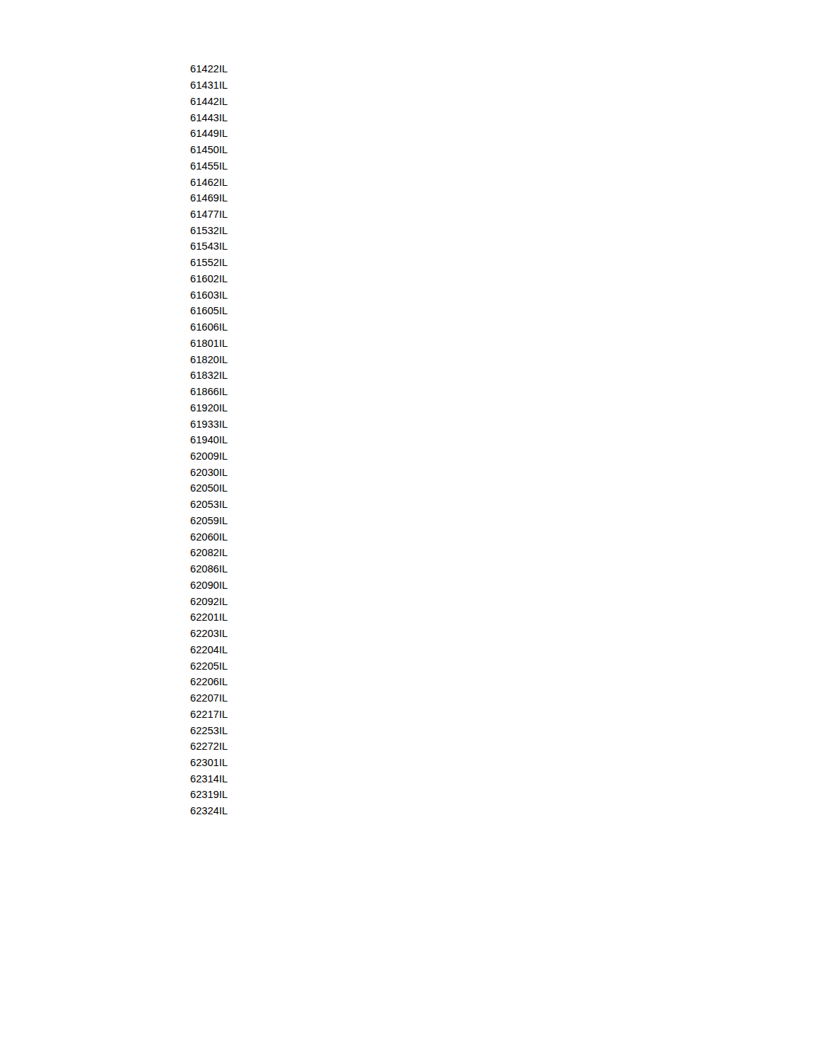| 61422 | IL |
| 61431 | IL |
| 61442 | IL |
| 61443 | IL |
| 61449 | IL |
| 61450 | IL |
| 61455 | IL |
| 61462 | IL |
| 61469 | IL |
| 61477 | IL |
| 61532 | IL |
| 61543 | IL |
| 61552 | IL |
| 61602 | IL |
| 61603 | IL |
| 61605 | IL |
| 61606 | IL |
| 61801 | IL |
| 61820 | IL |
| 61832 | IL |
| 61866 | IL |
| 61920 | IL |
| 61933 | IL |
| 61940 | IL |
| 62009 | IL |
| 62030 | IL |
| 62050 | IL |
| 62053 | IL |
| 62059 | IL |
| 62060 | IL |
| 62082 | IL |
| 62086 | IL |
| 62090 | IL |
| 62092 | IL |
| 62201 | IL |
| 62203 | IL |
| 62204 | IL |
| 62205 | IL |
| 62206 | IL |
| 62207 | IL |
| 62217 | IL |
| 62253 | IL |
| 62272 | IL |
| 62301 | IL |
| 62314 | IL |
| 62319 | IL |
| 62324 | IL |